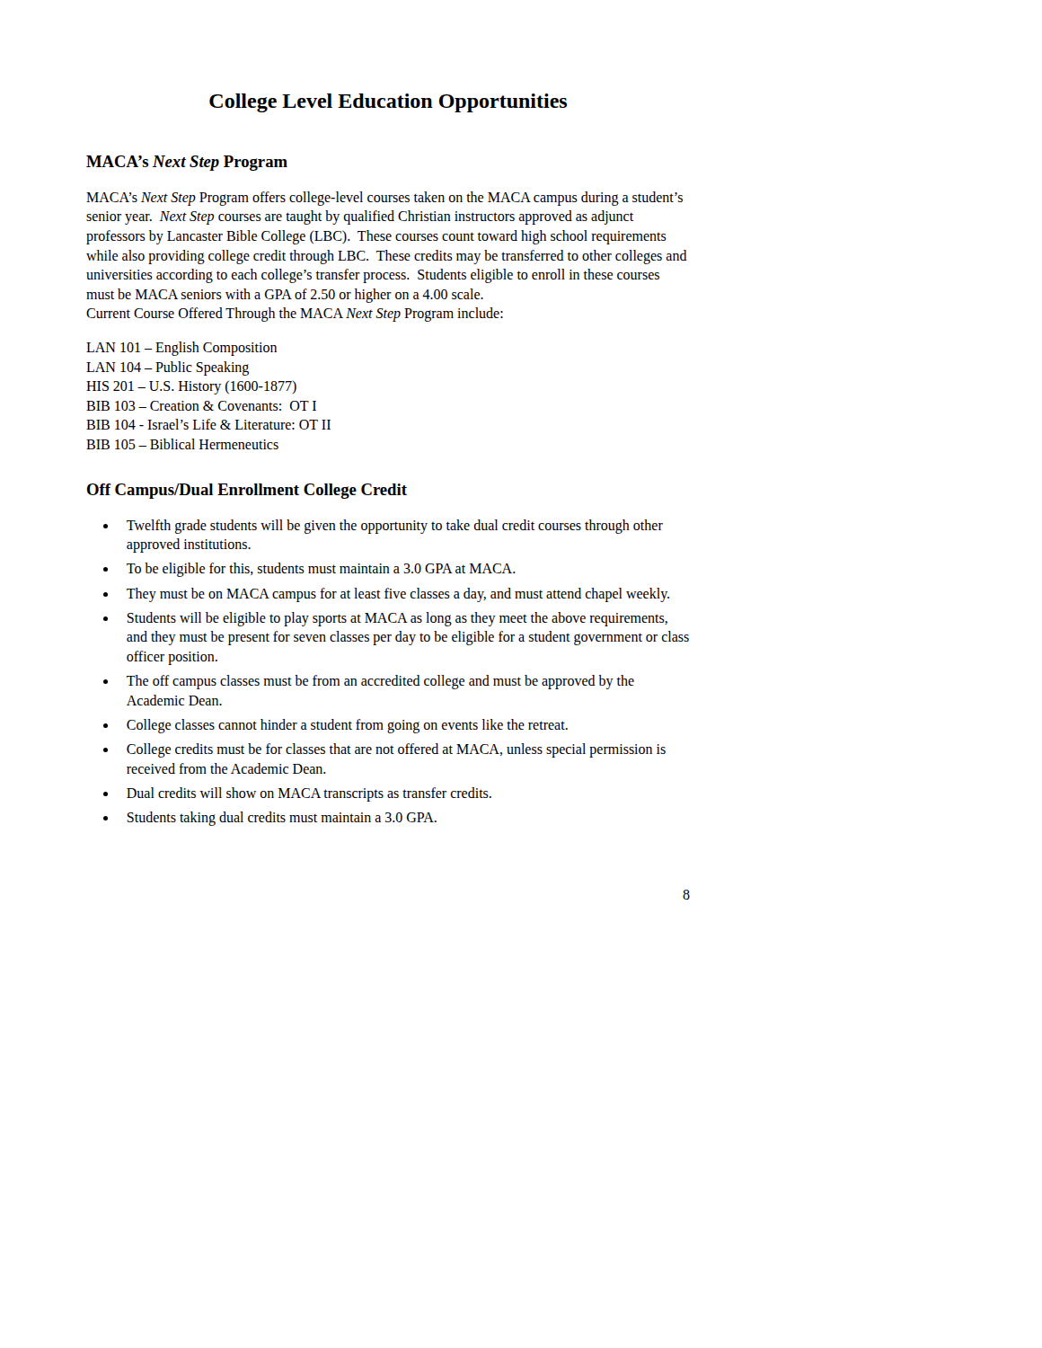College Level Education Opportunities
MACA’s Next Step Program
MACA’s Next Step Program offers college-level courses taken on the MACA campus during a student’s senior year. Next Step courses are taught by qualified Christian instructors approved as adjunct professors by Lancaster Bible College (LBC). These courses count toward high school requirements while also providing college credit through LBC. These credits may be transferred to other colleges and universities according to each college’s transfer process. Students eligible to enroll in these courses must be MACA seniors with a GPA of 2.50 or higher on a 4.00 scale.
Current Course Offered Through the MACA Next Step Program include:
LAN 101 – English Composition
LAN 104 – Public Speaking
HIS 201 – U.S. History (1600-1877)
BIB 103 – Creation & Covenants: OT I
BIB 104 - Israel’s Life & Literature: OT II
BIB 105 – Biblical Hermeneutics
Off Campus/Dual Enrollment College Credit
Twelfth grade students will be given the opportunity to take dual credit courses through other approved institutions.
To be eligible for this, students must maintain a 3.0 GPA at MACA.
They must be on MACA campus for at least five classes a day, and must attend chapel weekly.
Students will be eligible to play sports at MACA as long as they meet the above requirements, and they must be present for seven classes per day to be eligible for a student government or class officer position.
The off campus classes must be from an accredited college and must be approved by the Academic Dean.
College classes cannot hinder a student from going on events like the retreat.
College credits must be for classes that are not offered at MACA, unless special permission is received from the Academic Dean.
Dual credits will show on MACA transcripts as transfer credits.
Students taking dual credits must maintain a 3.0 GPA.
8